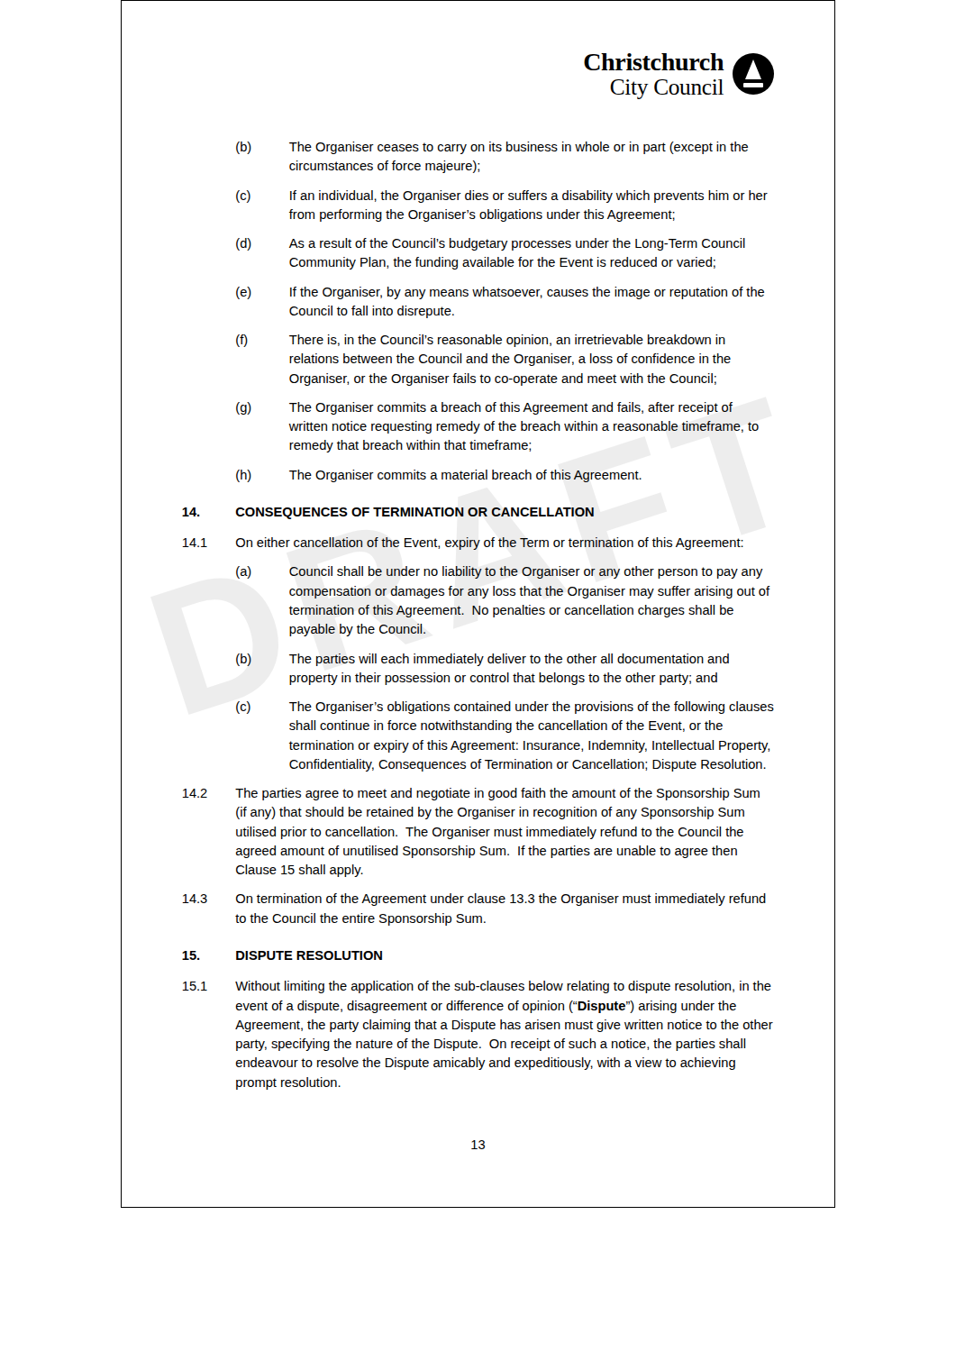Christchurch
City Council
DRAFT
(b)
The Organiser ceases to carry on its business in whole or in part (except in the circumstances of force majeure);
(c)
If an individual, the Organiser dies or suffers a disability which prevents him or her from performing the Organiser’s obligations under this Agreement;
(d)
As a result of the Council’s budgetary processes under the Long-Term Council Community Plan, the funding available for the Event is reduced or varied;
(e)
If the Organiser, by any means whatsoever, causes the image or reputation of the Council to fall into disrepute.
(f)
There is, in the Council’s reasonable opinion, an irretrievable breakdown in relations between the Council and the Organiser, a loss of confidence in the Organiser, or the Organiser fails to co-operate and meet with the Council;
(g)
The Organiser commits a breach of this Agreement and fails, after receipt of written notice requesting remedy of the breach within a reasonable timeframe, to remedy that breach within that timeframe;
(h)
The Organiser commits a material breach of this Agreement.
14.
Consequences of Termination or Cancellation
14.1
On either cancellation of the Event, expiry of the Term or termination of this Agreement:
(a)
Council shall be under no liability to the Organiser or any other person to pay any compensation or damages for any loss that the Organiser may suffer arising out of termination of this Agreement. No penalties or cancellation charges shall be payable by the Council.
(b)
The parties will each immediately deliver to the other all documentation and property in their possession or control that belongs to the other party; and
(c)
The Organiser’s obligations contained under the provisions of the following clauses shall continue in force notwithstanding the cancellation of the Event, or the termination or expiry of this Agreement: Insurance, Indemnity, Intellectual Property, Confidentiality, Consequences of Termination or Cancellation; Dispute Resolution.
14.2
The parties agree to meet and negotiate in good faith the amount of the Sponsorship Sum (if any) that should be retained by the Organiser in recognition of any Sponsorship Sum utilised prior to cancellation. The Organiser must immediately refund to the Council the agreed amount of unutilised Sponsorship Sum. If the parties are unable to agree then Clause 15 shall apply.
14.3
On termination of the Agreement under clause 13.3 the Organiser must immediately refund to the Council the entire Sponsorship Sum.
15.
Dispute Resolution
15.1
Without limiting the application of the sub-clauses below relating to dispute resolution, in the event of a dispute, disagreement or difference of opinion (“Dispute”) arising under the Agreement, the party claiming that a Dispute has arisen must give written notice to the other party, specifying the nature of the Dispute. On receipt of such a notice, the parties shall endeavour to resolve the Dispute amicably and expeditiously, with a view to achieving prompt resolution.
13